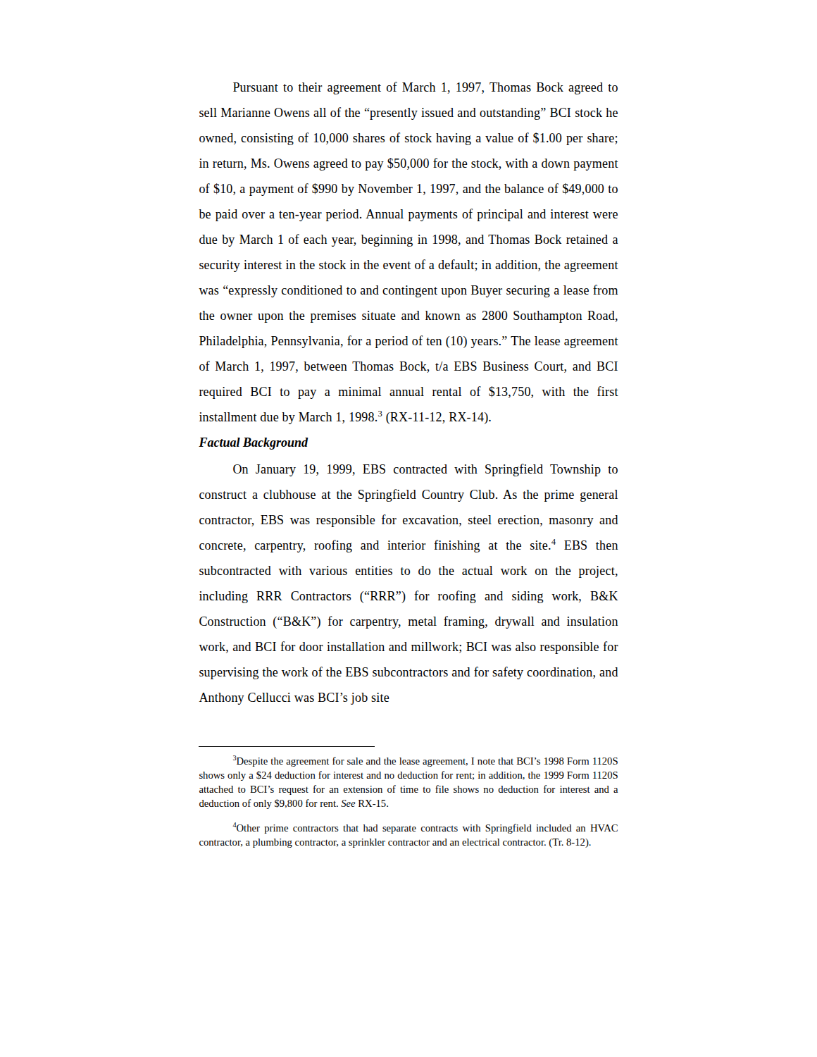Pursuant to their agreement of March 1, 1997, Thomas Bock agreed to sell Marianne Owens all of the “presently issued and outstanding” BCI stock he owned, consisting of 10,000 shares of stock having a value of $1.00 per share; in return, Ms. Owens agreed to pay $50,000 for the stock, with a down payment of $10, a payment of $990 by November 1, 1997, and the balance of $49,000 to be paid over a ten-year period. Annual payments of principal and interest were due by March 1 of each year, beginning in 1998, and Thomas Bock retained a security interest in the stock in the event of a default; in addition, the agreement was “expressly conditioned to and contingent upon Buyer securing a lease from the owner upon the premises situate and known as 2800 Southampton Road, Philadelphia, Pennsylvania, for a period of ten (10) years.” The lease agreement of March 1, 1997, between Thomas Bock, t/a EBS Business Court, and BCI required BCI to pay a minimal annual rental of $13,750, with the first installment due by March 1, 1998.3 (RX-11-12, RX-14).
Factual Background
On January 19, 1999, EBS contracted with Springfield Township to construct a clubhouse at the Springfield Country Club. As the prime general contractor, EBS was responsible for excavation, steel erection, masonry and concrete, carpentry, roofing and interior finishing at the site.4 EBS then subcontracted with various entities to do the actual work on the project, including RRR Contractors (“RRR”) for roofing and siding work, B&K Construction (“B&K”) for carpentry, metal framing, drywall and insulation work, and BCI for door installation and millwork; BCI was also responsible for supervising the work of the EBS subcontractors and for safety coordination, and Anthony Cellucci was BCI’s job site
3Despite the agreement for sale and the lease agreement, I note that BCI’s 1998 Form 1120S shows only a $24 deduction for interest and no deduction for rent; in addition, the 1999 Form 1120S attached to BCI’s request for an extension of time to file shows no deduction for interest and a deduction of only $9,800 for rent. See RX-15.
4Other prime contractors that had separate contracts with Springfield included an HVAC contractor, a plumbing contractor, a sprinkler contractor and an electrical contractor. (Tr. 8-12).